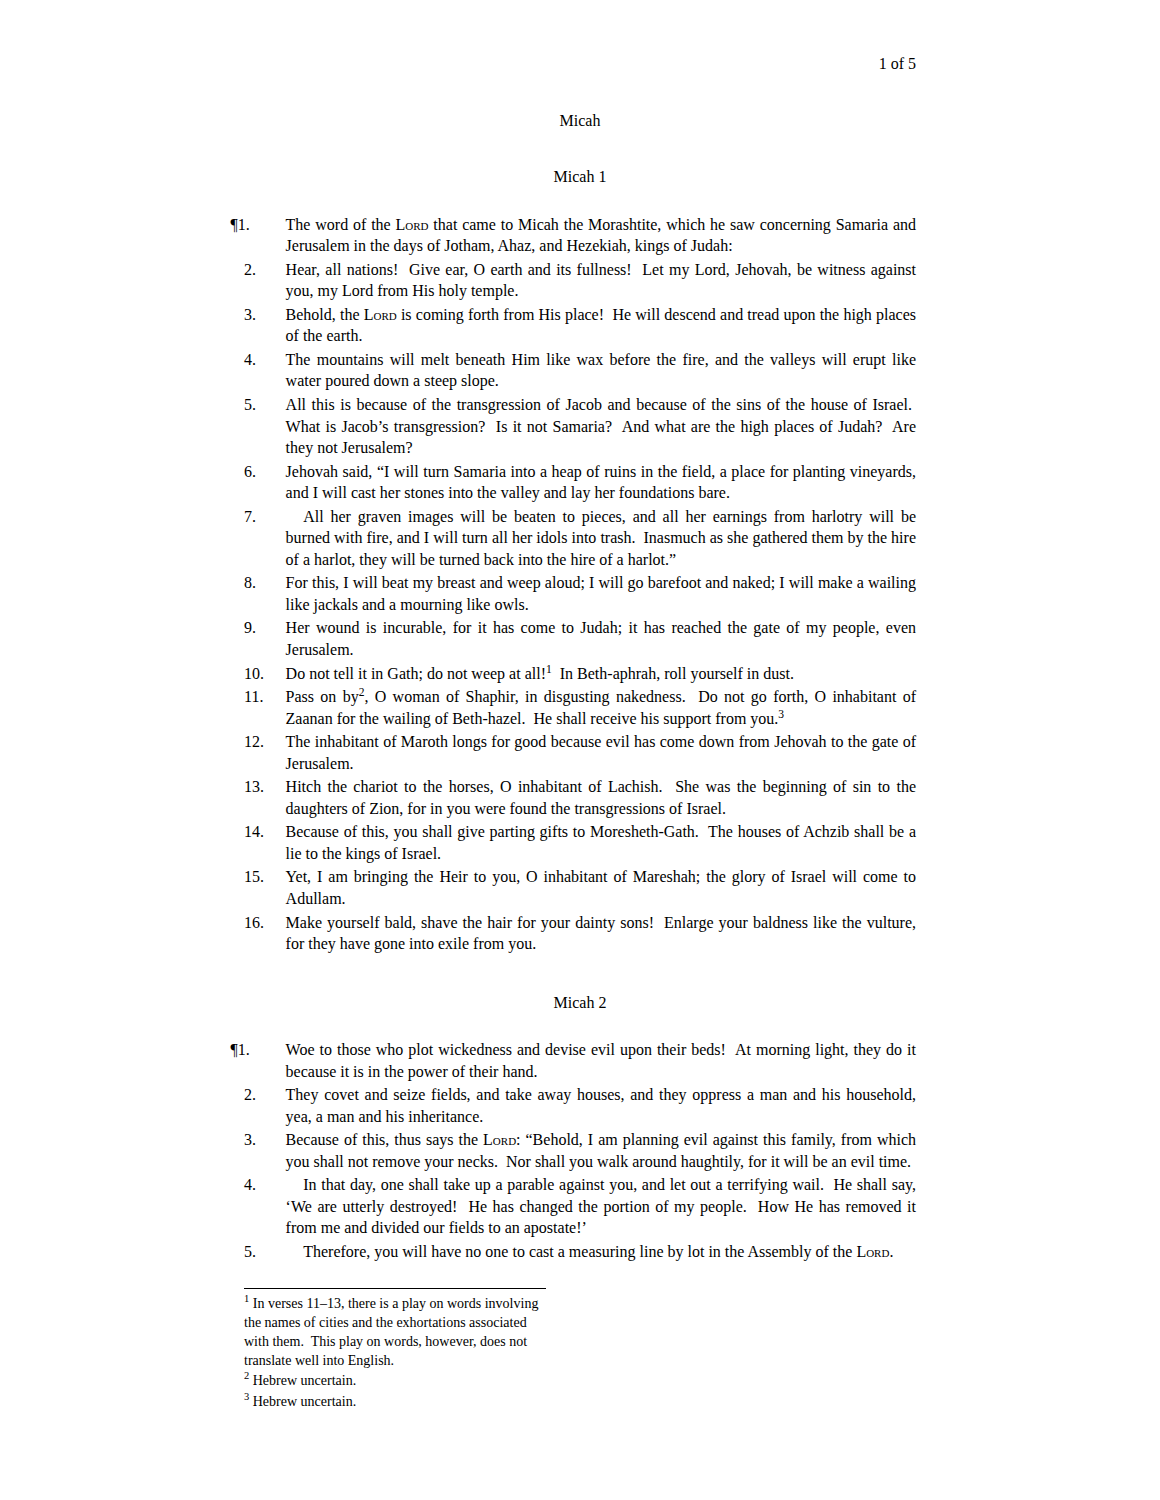1 of 5
Micah
Micah 1
¶1. The word of the Lord that came to Micah the Morashtite, which he saw concerning Samaria and Jerusalem in the days of Jotham, Ahaz, and Hezekiah, kings of Judah:
2. Hear, all nations! Give ear, O earth and its fullness! Let my Lord, Jehovah, be witness against you, my Lord from His holy temple.
3. Behold, the Lord is coming forth from His place! He will descend and tread upon the high places of the earth.
4. The mountains will melt beneath Him like wax before the fire, and the valleys will erupt like water poured down a steep slope.
5. All this is because of the transgression of Jacob and because of the sins of the house of Israel. What is Jacob’s transgression? Is it not Samaria? And what are the high places of Judah? Are they not Jerusalem?
6. Jehovah said, “I will turn Samaria into a heap of ruins in the field, a place for planting vineyards, and I will cast her stones into the valley and lay her foundations bare.
7. All her graven images will be beaten to pieces, and all her earnings from harlotry will be burned with fire, and I will turn all her idols into trash. Inasmuch as she gathered them by the hire of a harlot, they will be turned back into the hire of a harlot.”
8. For this, I will beat my breast and weep aloud; I will go barefoot and naked; I will make a wailing like jackals and a mourning like owls.
9. Her wound is incurable, for it has come to Judah; it has reached the gate of my people, even Jerusalem.
10. Do not tell it in Gath; do not weep at all!1 In Beth-aphrah, roll yourself in dust.
11. Pass on by2, O woman of Shaphir, in disgusting nakedness. Do not go forth, O inhabitant of Zaanan for the wailing of Beth-hazel. He shall receive his support from you.3
12. The inhabitant of Maroth longs for good because evil has come down from Jehovah to the gate of Jerusalem.
13. Hitch the chariot to the horses, O inhabitant of Lachish. She was the beginning of sin to the daughters of Zion, for in you were found the transgressions of Israel.
14. Because of this, you shall give parting gifts to Moresheth-Gath. The houses of Achzib shall be a lie to the kings of Israel.
15. Yet, I am bringing the Heir to you, O inhabitant of Mareshah; the glory of Israel will come to Adullam.
16. Make yourself bald, shave the hair for your dainty sons! Enlarge your baldness like the vulture, for they have gone into exile from you.
Micah 2
¶1. Woe to those who plot wickedness and devise evil upon their beds! At morning light, they do it because it is in the power of their hand.
2. They covet and seize fields, and take away houses, and they oppress a man and his household, yea, a man and his inheritance.
3. Because of this, thus says the Lord: “Behold, I am planning evil against this family, from which you shall not remove your necks. Nor shall you walk around haughtily, for it will be an evil time.
4. In that day, one shall take up a parable against you, and let out a terrifying wail. He shall say, ‘We are utterly destroyed! He has changed the portion of my people. How He has removed it from me and divided our fields to an apostate!’
5. Therefore, you will have no one to cast a measuring line by lot in the Assembly of the Lord.
1 In verses 11–13, there is a play on words involving the names of cities and the exhortations associated with them. This play on words, however, does not translate well into English.
2 Hebrew uncertain.
3 Hebrew uncertain.